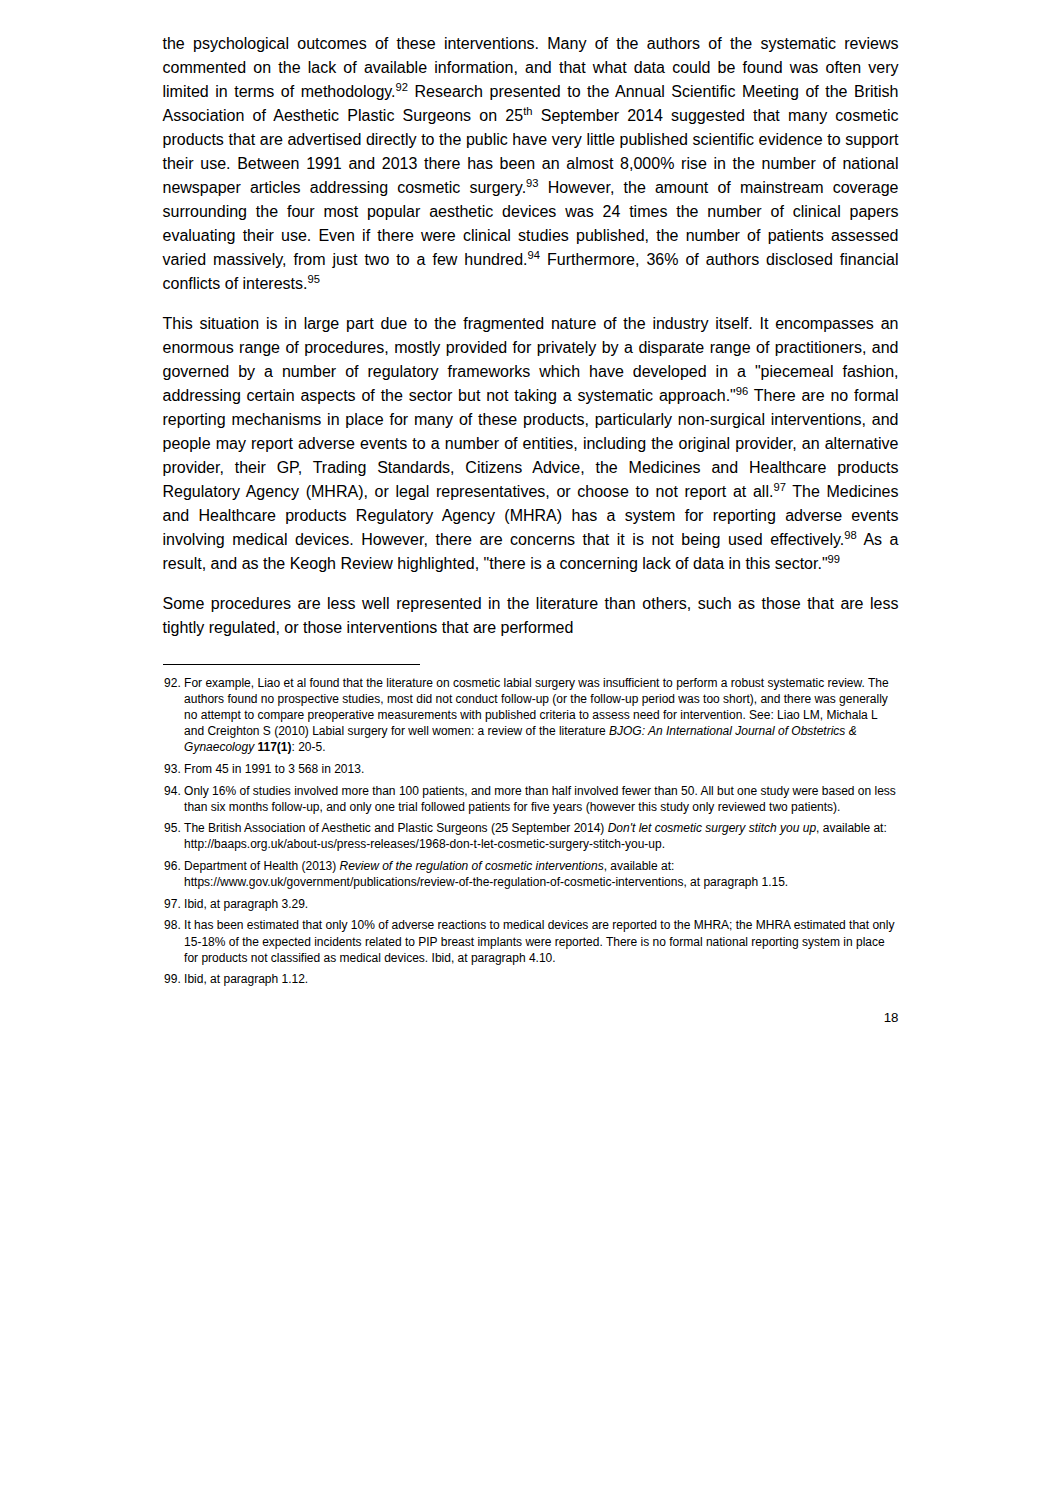the psychological outcomes of these interventions. Many of the authors of the systematic reviews commented on the lack of available information, and that what data could be found was often very limited in terms of methodology.92 Research presented to the Annual Scientific Meeting of the British Association of Aesthetic Plastic Surgeons on 25th September 2014 suggested that many cosmetic products that are advertised directly to the public have very little published scientific evidence to support their use. Between 1991 and 2013 there has been an almost 8,000% rise in the number of national newspaper articles addressing cosmetic surgery.93 However, the amount of mainstream coverage surrounding the four most popular aesthetic devices was 24 times the number of clinical papers evaluating their use. Even if there were clinical studies published, the number of patients assessed varied massively, from just two to a few hundred.94 Furthermore, 36% of authors disclosed financial conflicts of interests.95
This situation is in large part due to the fragmented nature of the industry itself. It encompasses an enormous range of procedures, mostly provided for privately by a disparate range of practitioners, and governed by a number of regulatory frameworks which have developed in a "piecemeal fashion, addressing certain aspects of the sector but not taking a systematic approach."96 There are no formal reporting mechanisms in place for many of these products, particularly non-surgical interventions, and people may report adverse events to a number of entities, including the original provider, an alternative provider, their GP, Trading Standards, Citizens Advice, the Medicines and Healthcare products Regulatory Agency (MHRA), or legal representatives, or choose to not report at all.97 The Medicines and Healthcare products Regulatory Agency (MHRA) has a system for reporting adverse events involving medical devices. However, there are concerns that it is not being used effectively.98 As a result, and as the Keogh Review highlighted, "there is a concerning lack of data in this sector."99
Some procedures are less well represented in the literature than others, such as those that are less tightly regulated, or those interventions that are performed
For example, Liao et al found that the literature on cosmetic labial surgery was insufficient to perform a robust systematic review. The authors found no prospective studies, most did not conduct follow-up (or the follow-up period was too short), and there was generally no attempt to compare preoperative measurements with published criteria to assess need for intervention. See: Liao LM, Michala L and Creighton S (2010) Labial surgery for well women: a review of the literature BJOG: An International Journal of Obstetrics & Gynaecology 117(1): 20-5.
From 45 in 1991 to 3 568 in 2013.
Only 16% of studies involved more than 100 patients, and more than half involved fewer than 50. All but one study were based on less than six months follow-up, and only one trial followed patients for five years (however this study only reviewed two patients).
The British Association of Aesthetic and Plastic Surgeons (25 September 2014) Don't let cosmetic surgery stitch you up, available at: http://baaps.org.uk/about-us/press-releases/1968-don-t-let-cosmetic-surgery-stitch-you-up.
Department of Health (2013) Review of the regulation of cosmetic interventions, available at: https://www.gov.uk/government/publications/review-of-the-regulation-of-cosmetic-interventions, at paragraph 1.15.
Ibid, at paragraph 3.29.
It has been estimated that only 10% of adverse reactions to medical devices are reported to the MHRA; the MHRA estimated that only 15-18% of the expected incidents related to PIP breast implants were reported. There is no formal national reporting system in place for products not classified as medical devices. Ibid, at paragraph 4.10.
Ibid, at paragraph 1.12.
18